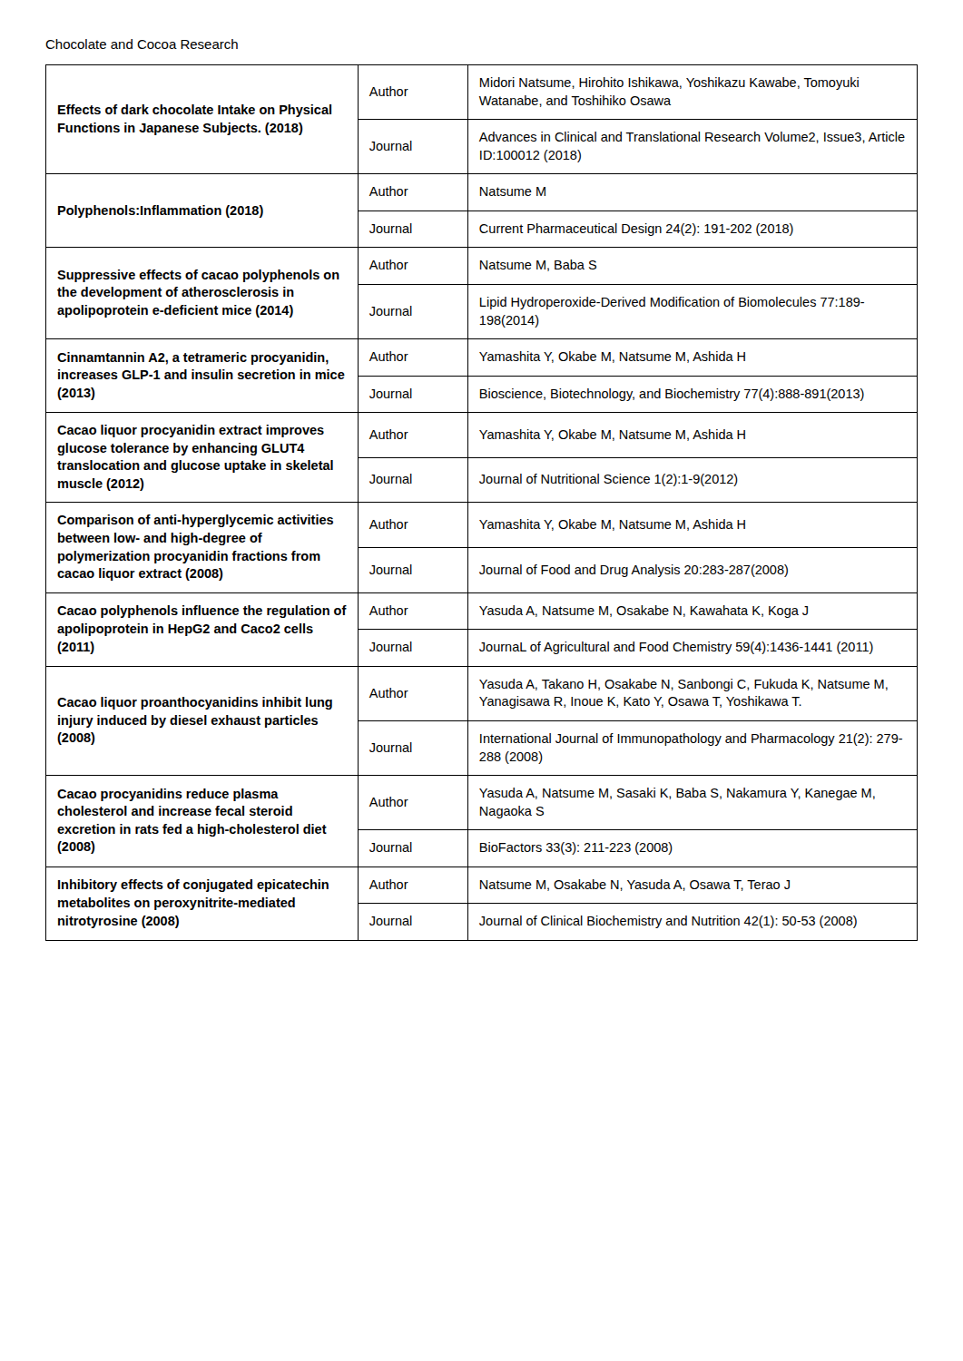Chocolate and Cocoa Research
| Effects of dark chocolate Intake on Physical Functions in Japanese Subjects. (2018) | Author | Midori Natsume, Hirohito Ishikawa, Yoshikazu Kawabe, Tomoyuki Watanabe, and Toshihiko Osawa |
| Journal | Advances in Clinical and Translational Research Volume2, Issue3, Article ID:100012 (2018) |
| Polyphenols:Inflammation (2018) | Author | Natsume M |
| Journal | Current Pharmaceutical Design 24(2): 191-202 (2018) |
| Suppressive effects of cacao polyphenols on the development of atherosclerosis in apolipoprotein e-deficient mice (2014) | Author | Natsume M, Baba S |
| Journal | Lipid Hydroperoxide-Derived Modification of Biomolecules 77:189-198(2014) |
| Cinnamtannin A2, a tetrameric procyanidin, increases GLP-1 and insulin secretion in mice (2013) | Author | Yamashita Y, Okabe M, Natsume M, Ashida H |
| Journal | Bioscience, Biotechnology, and Biochemistry 77(4):888-891(2013) |
| Cacao liquor procyanidin extract improves glucose tolerance by enhancing GLUT4 translocation and glucose uptake in skeletal muscle (2012) | Author | Yamashita Y, Okabe M, Natsume M, Ashida H |
| Journal | Journal of Nutritional Science 1(2):1-9(2012) |
| Comparison of anti-hyperglycemic activities between low- and high-degree of polymerization procyanidin fractions from cacao liquor extract (2008) | Author | Yamashita Y, Okabe M, Natsume M, Ashida H |
| Journal | Journal of Food and Drug Analysis 20:283-287(2008) |
| Cacao polyphenols influence the regulation of apolipoprotein in HepG2 and Caco2 cells (2011) | Author | Yasuda A, Natsume M, Osakabe N, Kawahata K, Koga J |
| Journal | JournaL of Agricultural and Food Chemistry 59(4):1436-1441 (2011) |
| Cacao liquor proanthocyanidins inhibit lung injury induced by diesel exhaust particles (2008) | Author | Yasuda A, Takano H, Osakabe N, Sanbongi C, Fukuda K, Natsume M, Yanagisawa R, Inoue K, Kato Y, Osawa T, Yoshikawa T. |
| Journal | International Journal of Immunopathology and Pharmacology 21(2): 279-288 (2008) |
| Cacao procyanidins reduce plasma cholesterol and increase fecal steroid excretion in rats fed a high-cholesterol diet (2008) | Author | Yasuda A, Natsume M, Sasaki K, Baba S, Nakamura Y, Kanegae M, Nagaoka S |
| Journal | BioFactors 33(3): 211-223 (2008) |
| Inhibitory effects of conjugated epicatechin metabolites on peroxynitrite-mediated nitrotyrosine (2008) | Author | Natsume M, Osakabe N, Yasuda A, Osawa T, Terao J |
| Journal | Journal of Clinical Biochemistry and Nutrition 42(1): 50-53 (2008) |